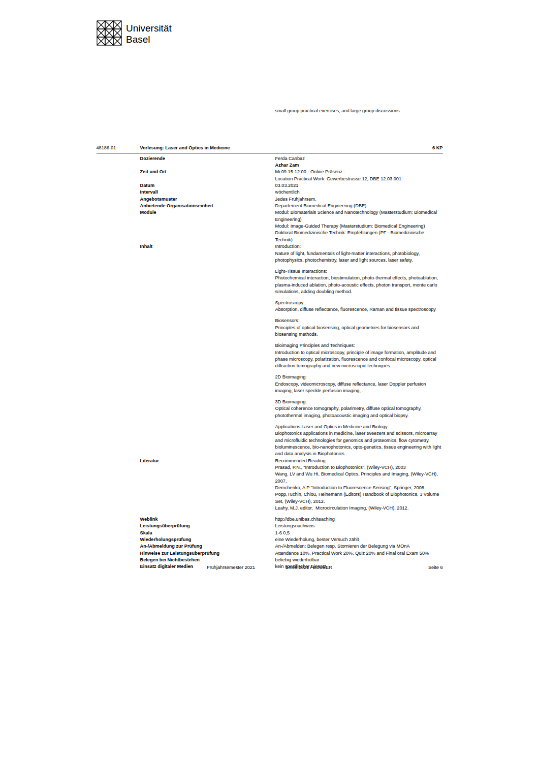small group practical exercises, and large group discussions.
48186-01
Vorlesung: Laser and Optics in Medicine
6 KP
| | Dozierende | Ferda Canbaz Azhar Zam |
| | Zeit und Ort | Mi 09:15-12:00 - Online Präsenz - Location Practical Work: Gewerbestrasse 12, DBE 12.03.001. |
| | Datum | 03.03.2021 |
| | Intervall | wöchentlich |
| | Angebotsmuster | Jedes Frühjahrsem. |
| | Anbietende Organisationseinheit | Departement Biomedical Engineering (DBE) |
| | Module | Modul: Biomaterials Science and Nanotechnology (Masterstudium: Biomedical Engineering) Modul: Image-Guided Therapy (Masterstudium: Biomedical Engineering) Doktorat Biomedizinische Technik: Empfehlungen (PF - Biomedizinische Technik) |
| | Inhalt | Introduction: Nature of light, fundamentals of light-matter interactions, photobiology, photophysics, photochemistry, laser and light sources, laser safety. Light-Tissue Interactions: Photochemical interaction, biostimulation, photo-thermal effects, photoablation, plasma-induced ablation, photo-acoustic effects, photon transport, monte carlo simulations, adding doubling method. Spectroscopy: Absorption, diffuse reflectance, fluorescence, Raman and tissue spectroscopy Biosensors: Principles of optical biosensing, optical geometries for biosensors and biosensing methods. Bioimaging Principles and Techniques: Introduction to optical microscopy, principle of image formation, amplitude and phase microscopy, polarization, fluorescence and confocal microscopy, optical diffraction tomography and new microscopic techniques. 2D Bioimaging: Endoscopy, videomicroscopy, diffuse reflectance, laser Doppler perfusion imaging, laser speckle perfusion imaging, . 3D Bioimaging: Optical coherence tomography, polarimetry, diffuse optical tomography, photothermal imaging, photoacoustic imaging and optical biopsy. Applications Laser and Optics in Medicine and Biology: Biophotonics applications in medicine, laser tweezers and scissors, microarray and microfluidic technologies for genomics and proteomics, flow cytometry, bioluminescence, bio-nanophotonics, opto-genetics, tissue engineering with light and data analysis in Biophotonics. |
| | Literatur | Recommended Reading: Prasad, P.N., “Introduction to Biophotonics”, (Wiley-VCH), 2003 Wang, LV and Wu HI, Biomedical Optics, Principles and Imaging, (Wiley-VCH), 2007, Demchenko, A P "Introduction to Fluorescence Sensing", Springer, 2008 Popp,Tuchin, Chiou, Heinemann (Editors) Handbook of Biophotonics, 3 Volume Set, (Wiley-VCH), 2012. Leahy, M.J. editor, Microcirculation Imaging, (Wiley-VCH), 2012. |
| | Weblink | http://dbe.unibas.ch/teaching |
| | Leistungsüberprüfung | Leistungsnachweis |
| | Skala | 1-6 0,5 |
| | Wiederholungsprüfung | eine Wiederholung, bester Versuch zählt |
| | An-/Abmeldung zur Prüfung | An-/Abmelden: Belegen resp. Stornieren der Belegung via MOnA |
| | Hinweise zur Leistungsüberprüfung | Attendance 10%, Practical Work 20%, Quiz 20% and Final oral Exam 50% |
| | Belegen bei Nichtbestehen | beliebig wiederholbar |
| | Einsatz digitaler Medien | kein spezifischer Einsatz |
Frühjahrsemester 2021 24.08.2021 / BCUSER Seite 6